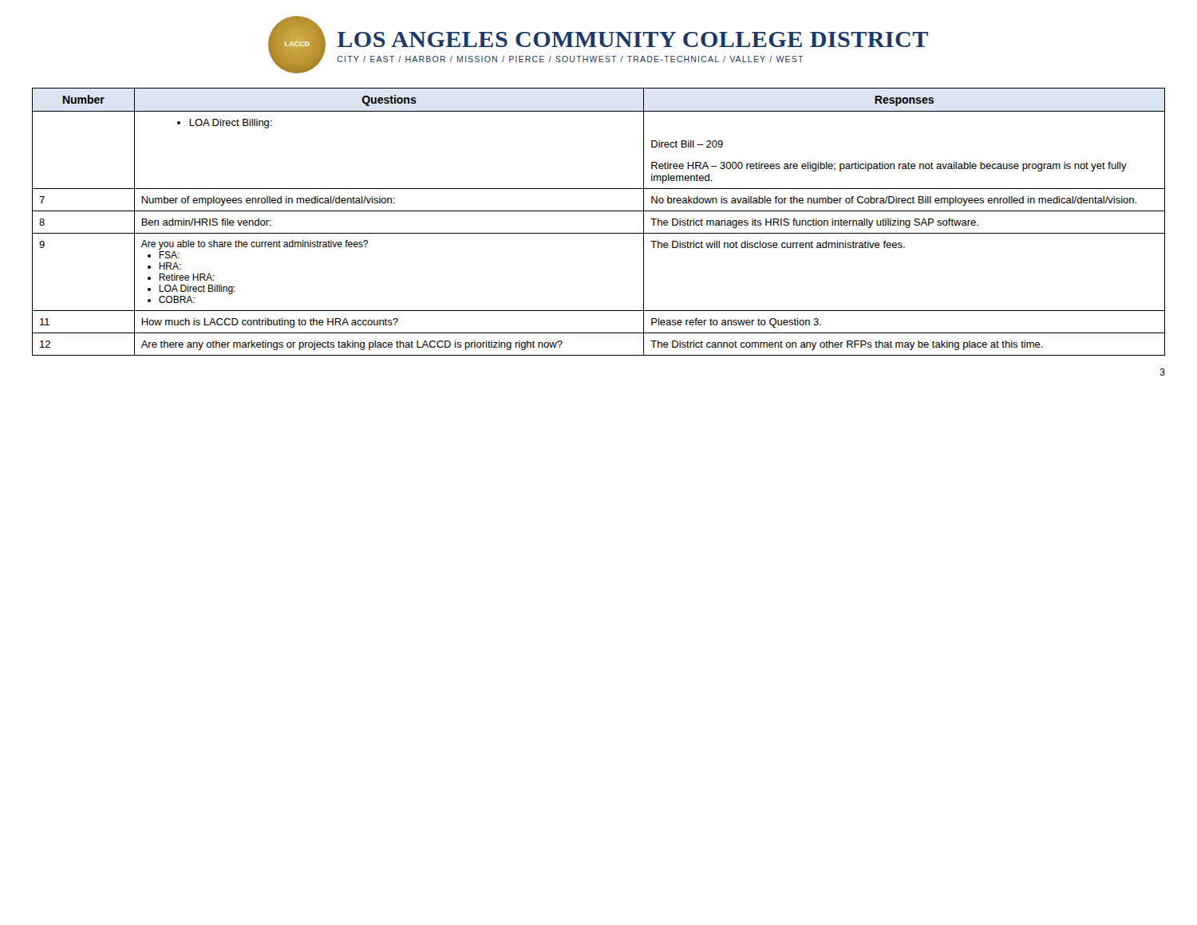LACCD
LOS ANGELES COMMUNITY COLLEGE DISTRICT
CITY / EAST / HARBOR / MISSION / PIERCE / SOUTHWEST / TRADE-TECHNICAL / VALLEY / WEST
| Number | Questions | Responses |
| --- | --- | --- |
| | LOA Direct Billing: | Direct Bill – 209 Retiree HRA – 3000 retirees are eligible; participation rate not available because program is not yet fully implemented. |
| 7 | Number of employees enrolled in medical/dental/vision: | No breakdown is available for the number of Cobra/Direct Bill employees enrolled in medical/dental/vision. |
| 8 | Ben admin/HRIS file vendor: | The District manages its HRIS function internally utilizing SAP software. |
| 9 | Are you able to share the current administrative fees? FSA: HRA: Retiree HRA: LOA Direct Billing: COBRA: | The District will not disclose current administrative fees. |
| 11 | How much is LACCD contributing to the HRA accounts? | Please refer to answer to Question 3. |
| 12 | Are there any other marketings or projects taking place that LACCD is prioritizing right now? | The District cannot comment on any other RFPs that may be taking place at this time. |
3